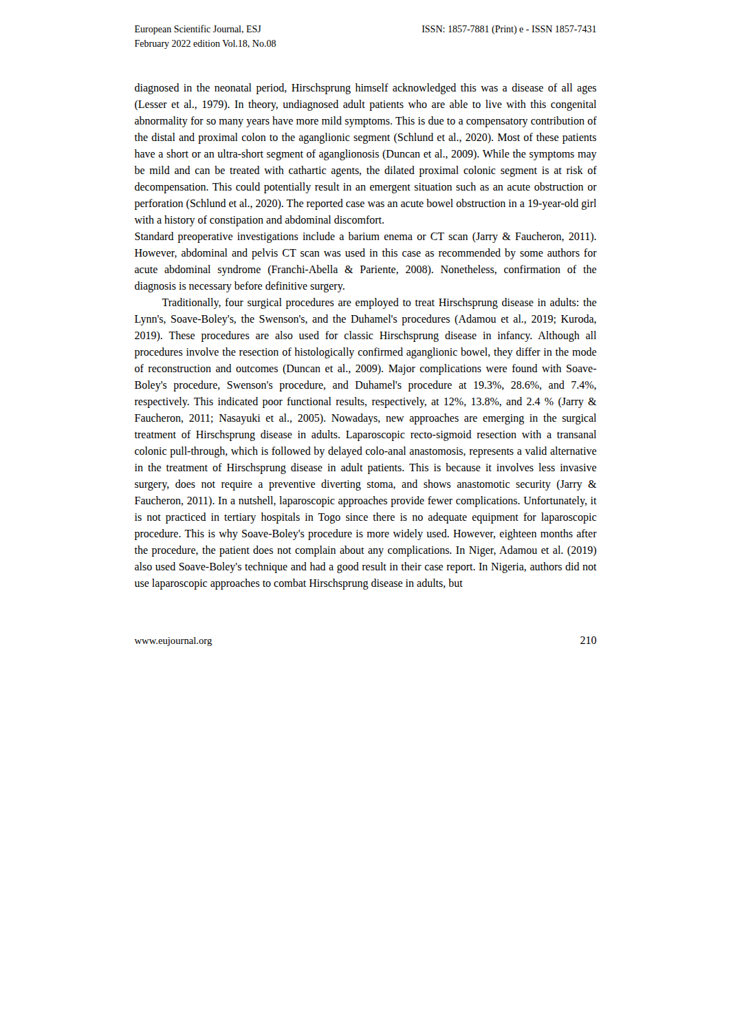European Scientific Journal, ESJ
February 2022 edition Vol.18, No.08
ISSN: 1857-7881 (Print) e - ISSN 1857-7431
diagnosed in the neonatal period, Hirschsprung himself acknowledged this was a disease of all ages (Lesser et al., 1979). In theory, undiagnosed adult patients who are able to live with this congenital abnormality for so many years have more mild symptoms. This is due to a compensatory contribution of the distal and proximal colon to the aganglionic segment (Schlund et al., 2020). Most of these patients have a short or an ultra-short segment of aganglionosis (Duncan et al., 2009). While the symptoms may be mild and can be treated with cathartic agents, the dilated proximal colonic segment is at risk of decompensation. This could potentially result in an emergent situation such as an acute obstruction or perforation (Schlund et al., 2020). The reported case was an acute bowel obstruction in a 19-year-old girl with a history of constipation and abdominal discomfort.
Standard preoperative investigations include a barium enema or CT scan (Jarry & Faucheron, 2011). However, abdominal and pelvis CT scan was used in this case as recommended by some authors for acute abdominal syndrome (Franchi-Abella & Pariente, 2008). Nonetheless, confirmation of the diagnosis is necessary before definitive surgery.
Traditionally, four surgical procedures are employed to treat Hirschsprung disease in adults: the Lynn's, Soave-Boley's, the Swenson's, and the Duhamel's procedures (Adamou et al., 2019; Kuroda, 2019). These procedures are also used for classic Hirschsprung disease in infancy. Although all procedures involve the resection of histologically confirmed aganglionic bowel, they differ in the mode of reconstruction and outcomes (Duncan et al., 2009). Major complications were found with Soave-Boley's procedure, Swenson's procedure, and Duhamel's procedure at 19.3%, 28.6%, and 7.4%, respectively. This indicated poor functional results, respectively, at 12%, 13.8%, and 2.4 % (Jarry & Faucheron, 2011; Nasayuki et al., 2005). Nowadays, new approaches are emerging in the surgical treatment of Hirschsprung disease in adults. Laparoscopic recto-sigmoid resection with a transanal colonic pull-through, which is followed by delayed colo-anal anastomosis, represents a valid alternative in the treatment of Hirschsprung disease in adult patients. This is because it involves less invasive surgery, does not require a preventive diverting stoma, and shows anastomotic security (Jarry & Faucheron, 2011). In a nutshell, laparoscopic approaches provide fewer complications. Unfortunately, it is not practiced in tertiary hospitals in Togo since there is no adequate equipment for laparoscopic procedure. This is why Soave-Boley's procedure is more widely used. However, eighteen months after the procedure, the patient does not complain about any complications. In Niger, Adamou et al. (2019) also used Soave-Boley's technique and had a good result in their case report. In Nigeria, authors did not use laparoscopic approaches to combat Hirschsprung disease in adults, but
www.eujournal.org 210